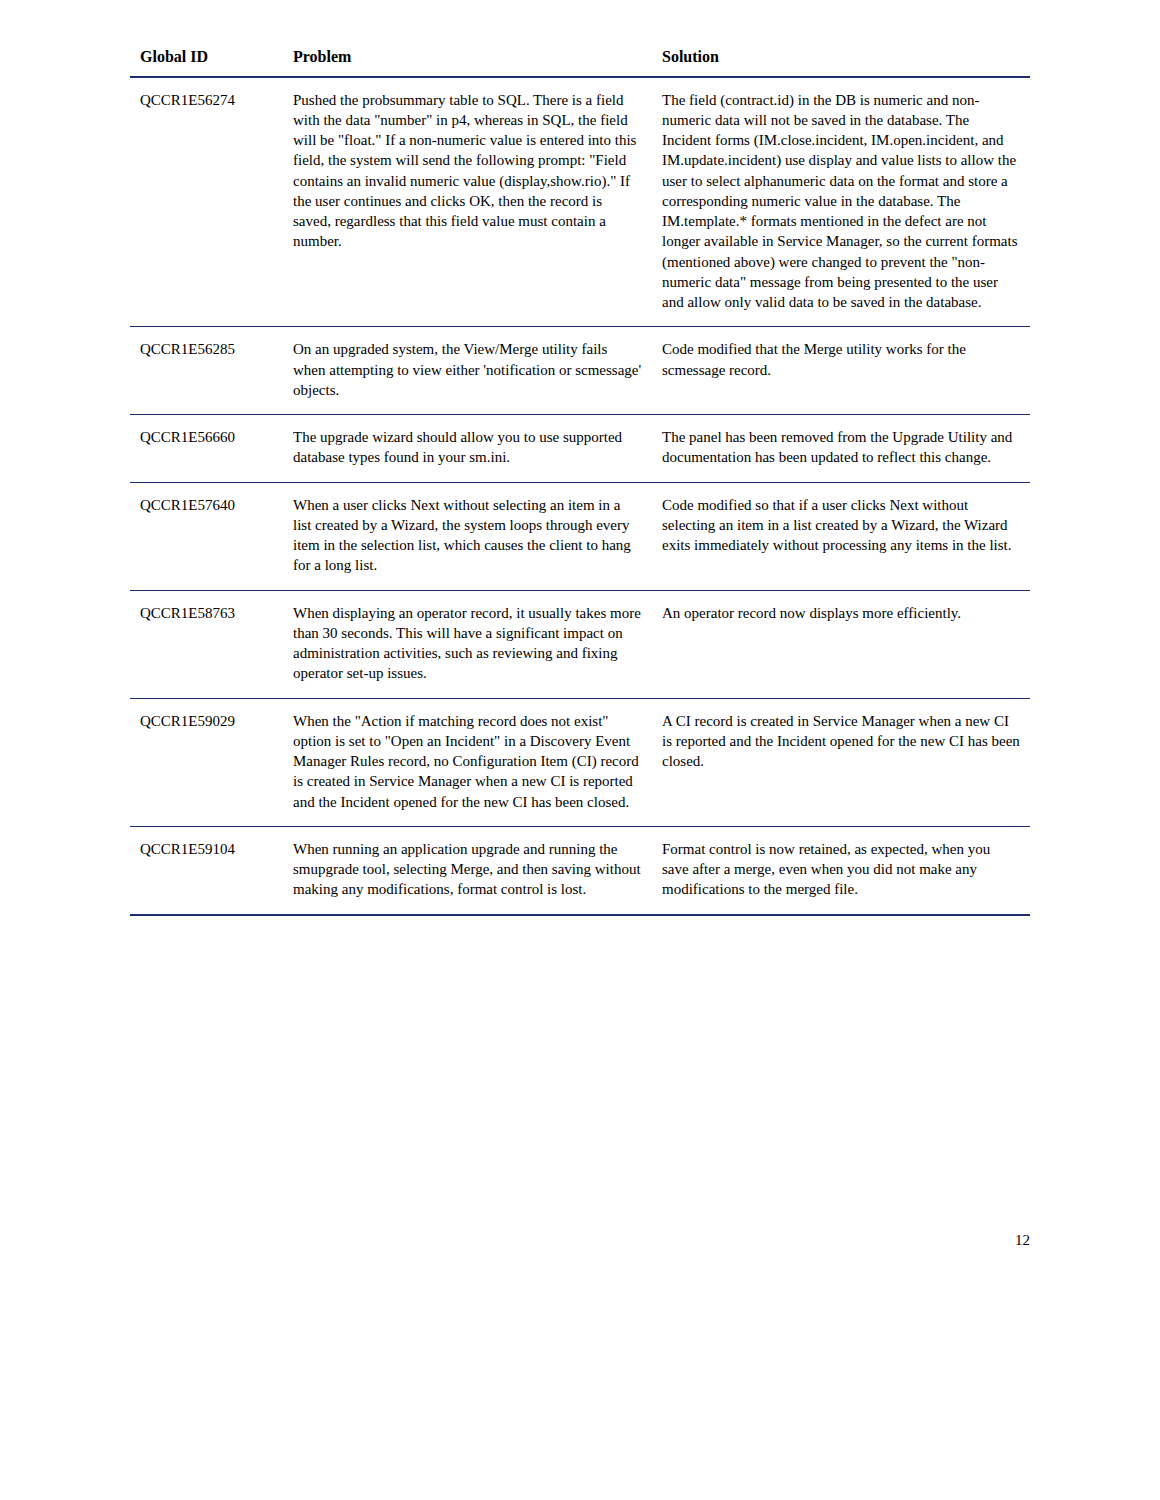| Global ID | Problem | Solution |
| --- | --- | --- |
| QCCR1E56274 | Pushed the probsummary table to SQL. There is a field with the data "number" in p4, whereas in SQL, the field will be "float." If a non-numeric value is entered into this field, the system will send the following prompt: "Field contains an invalid numeric value (display,show.rio)." If the user continues and clicks OK, then the record is saved, regardless that this field value must contain a number. | The field (contract.id) in the DB is numeric and non-numeric data will not be saved in the database. The Incident forms (IM.close.incident, IM.open.incident, and IM.update.incident) use display and value lists to allow the user to select alphanumeric data on the format and store a corresponding numeric value in the database. The IM.template.* formats mentioned in the defect are not longer available in Service Manager, so the current formats (mentioned above) were changed to prevent the "non-numeric data" message from being presented to the user and allow only valid data to be saved in the database. |
| QCCR1E56285 | On an upgraded system, the View/Merge utility fails when attempting to view either 'notification or scmessage' objects. | Code modified that the Merge utility works for the scmessage record. |
| QCCR1E56660 | The upgrade wizard should allow you to use supported database types found in your sm.ini. | The panel has been removed from the Upgrade Utility and documentation has been updated to reflect this change. |
| QCCR1E57640 | When a user clicks Next without selecting an item in a list created by a Wizard, the system loops through every item in the selection list, which causes the client to hang for a long list. | Code modified so that if a user clicks Next without selecting an item in a list created by a Wizard, the Wizard exits immediately without processing any items in the list. |
| QCCR1E58763 | When displaying an operator record, it usually takes more than 30 seconds. This will have a significant impact on administration activities, such as reviewing and fixing operator set-up issues. | An operator record now displays more efficiently. |
| QCCR1E59029 | When the "Action if matching record does not exist" option is set to "Open an Incident" in a Discovery Event Manager Rules record, no Configuration Item (CI) record is created in Service Manager when a new CI is reported and the Incident opened for the new CI has been closed. | A CI record is created in Service Manager when a new CI is reported and the Incident opened for the new CI has been closed. |
| QCCR1E59104 | When running an application upgrade and running the smupgrade tool, selecting Merge, and then saving without making any modifications, format control is lost. | Format control is now retained, as expected, when you save after a merge, even when you did not make any modifications to the merged file. |
12